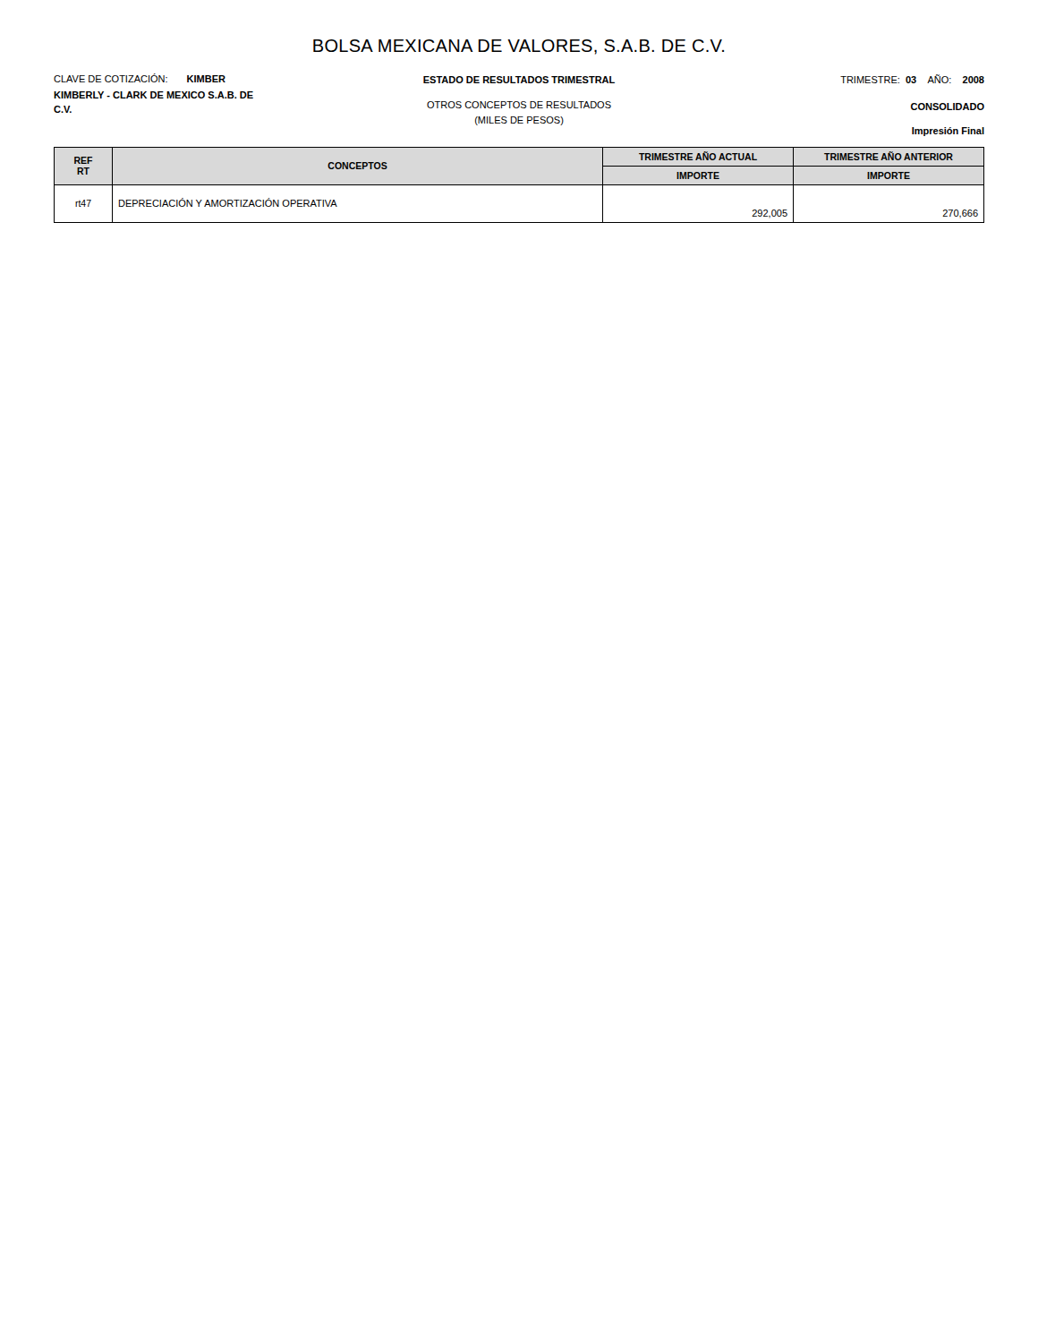BOLSA MEXICANA DE VALORES, S.A.B. DE C.V.
CLAVE DE COTIZACIÓN: KIMBER
KIMBERLY - CLARK DE MEXICO S.A.B. DE C.V.
ESTADO DE RESULTADOS TRIMESTRAL
OTROS CONCEPTOS DE RESULTADOS
(MILES DE PESOS)
TRIMESTRE: 03 AÑO: 2008
CONSOLIDADO
Impresión Final
| REF RT | CONCEPTOS | TRIMESTRE AÑO ACTUAL | TRIMESTRE AÑO ANTERIOR |
| --- | --- | --- | --- |
| IMPORTE | IMPORTE |
| rt47 | DEPRECIACIÓN Y AMORTIZACIÓN OPERATIVA | 292,005 | 270,666 |